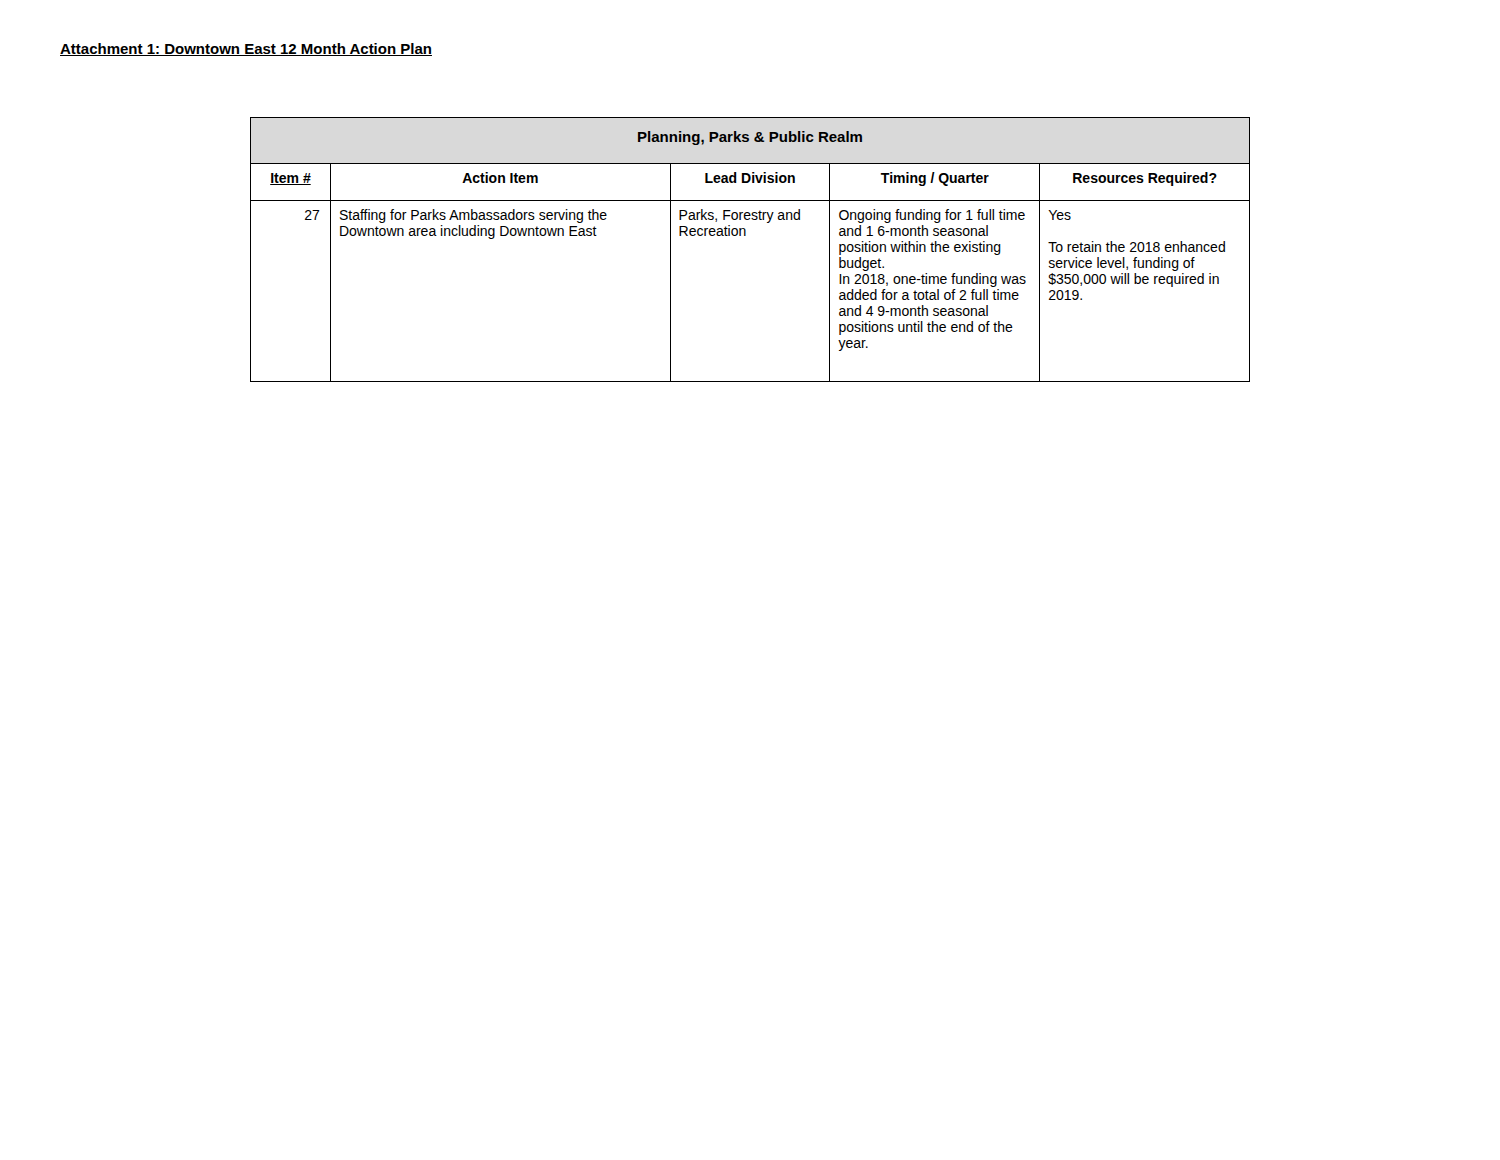Attachment 1: Downtown East 12 Month Action Plan
Planning, Parks & Public Realm
| Item # | Action Item | Lead Division | Timing / Quarter | Resources Required? |
| --- | --- | --- | --- | --- |
| 27 | Staffing for Parks Ambassadors serving the Downtown area including Downtown East | Parks, Forestry and Recreation | Ongoing funding for 1 full time and 1 6-month seasonal position within the existing budget. In 2018, one-time funding was added for a total of 2 full time and 4 9-month seasonal positions until the end of the year. | Yes To retain the 2018 enhanced service level, funding of $350,000 will be required in 2019. |